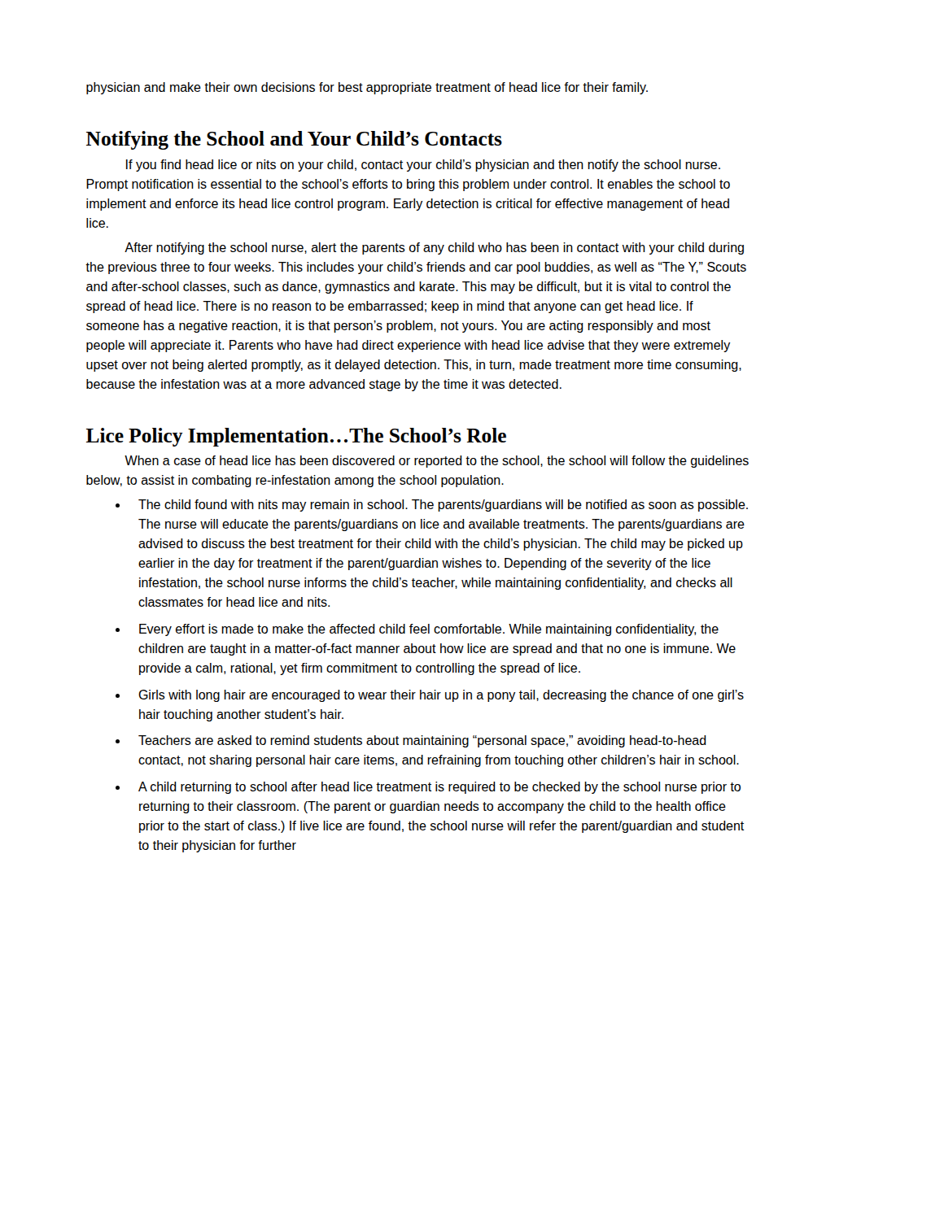physician and make their own decisions for best appropriate treatment of head lice for their family.
Notifying the School and Your Child’s Contacts
If you find head lice or nits on your child, contact your child’s physician and then notify the school nurse. Prompt notification is essential to the school’s efforts to bring this problem under control. It enables the school to implement and enforce its head lice control program. Early detection is critical for effective management of head lice.
After notifying the school nurse, alert the parents of any child who has been in contact with your child during the previous three to four weeks. This includes your child’s friends and car pool buddies, as well as “The Y,” Scouts and after-school classes, such as dance, gymnastics and karate. This may be difficult, but it is vital to control the spread of head lice. There is no reason to be embarrassed; keep in mind that anyone can get head lice. If someone has a negative reaction, it is that person’s problem, not yours. You are acting responsibly and most people will appreciate it. Parents who have had direct experience with head lice advise that they were extremely upset over not being alerted promptly, as it delayed detection. This, in turn, made treatment more time consuming, because the infestation was at a more advanced stage by the time it was detected.
Lice Policy Implementation…The School’s Role
When a case of head lice has been discovered or reported to the school, the school will follow the guidelines below, to assist in combating re-infestation among the school population.
The child found with nits may remain in school. The parents/guardians will be notified as soon as possible. The nurse will educate the parents/guardians on lice and available treatments. The parents/guardians are advised to discuss the best treatment for their child with the child’s physician. The child may be picked up earlier in the day for treatment if the parent/guardian wishes to. Depending of the severity of the lice infestation, the school nurse informs the child’s teacher, while maintaining confidentiality, and checks all classmates for head lice and nits.
Every effort is made to make the affected child feel comfortable. While maintaining confidentiality, the children are taught in a matter-of-fact manner about how lice are spread and that no one is immune. We provide a calm, rational, yet firm commitment to controlling the spread of lice.
Girls with long hair are encouraged to wear their hair up in a pony tail, decreasing the chance of one girl’s hair touching another student’s hair.
Teachers are asked to remind students about maintaining “personal space,” avoiding head-to-head contact, not sharing personal hair care items, and refraining from touching other children’s hair in school.
A child returning to school after head lice treatment is required to be checked by the school nurse prior to returning to their classroom. (The parent or guardian needs to accompany the child to the health office prior to the start of class.) If live lice are found, the school nurse will refer the parent/guardian and student to their physician for further